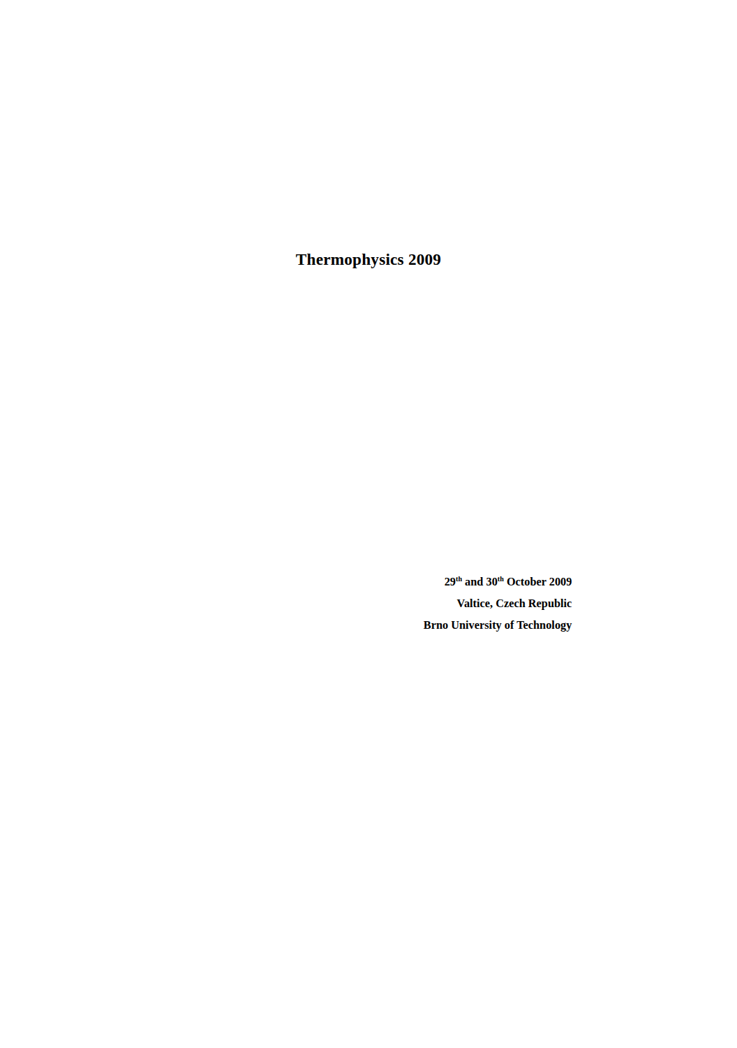Thermophysics 2009
29th and 30th October 2009
Valtice, Czech Republic
Brno University of Technology